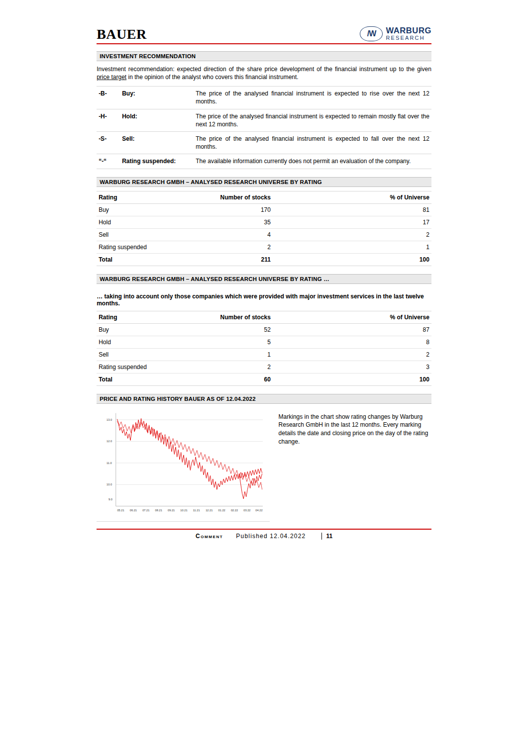BAUER
/W
WARBURG
RESEARCH
INVESTMENT RECOMMENDATION
Investment recommendation: expected direction of the share price development of the financial instrument up to the given price target in the opinion of the analyst who covers this financial instrument.
| -B- | Buy: | The price of the analysed financial instrument is expected to rise over the next 12 months. |
| -H- | Hold: | The price of the analysed financial instrument is expected to remain mostly flat over the next 12 months. |
| -S- | Sell: | The price of the analysed financial instrument is expected to fall over the next 12 months. |
| “-“ | Rating suspended: | The available information currently does not permit an evaluation of the company. |
WARBURG RESEARCH GMBH – ANALYSED RESEARCH UNIVERSE BY RATING
| Rating | Number of stocks | % of Universe |
| --- | --- | --- |
| Buy | 170 | 81 |
| Hold | 35 | 17 |
| Sell | 4 | 2 |
| Rating suspended | 2 | 1 |
| Total | 211 | 100 |
WARBURG RESEARCH GMBH – ANALYSED RESEARCH UNIVERSE BY RATING …
… taking into account only those companies which were provided with major investment services in the last twelve months.
| Rating | Number of stocks | % of Universe |
| --- | --- | --- |
| Buy | 52 | 87 |
| Hold | 5 | 8 |
| Sell | 1 | 2 |
| Rating suspended | 2 | 3 |
| Total | 60 | 100 |
PRICE AND RATING HISTORY BAUER AS OF 12.04.2022
13.0 12.0 11.0 10.0 9.0 05.21 06.21 07.21 08.21 09.21 10.21 11.21 12.21 01.22 02.22 03.22 04.22
Markings in the chart show rating changes by Warburg Research GmbH in the last 12 months. Every marking details the date and closing price on the day of the rating change.
Comment Published 12.04.2022 11